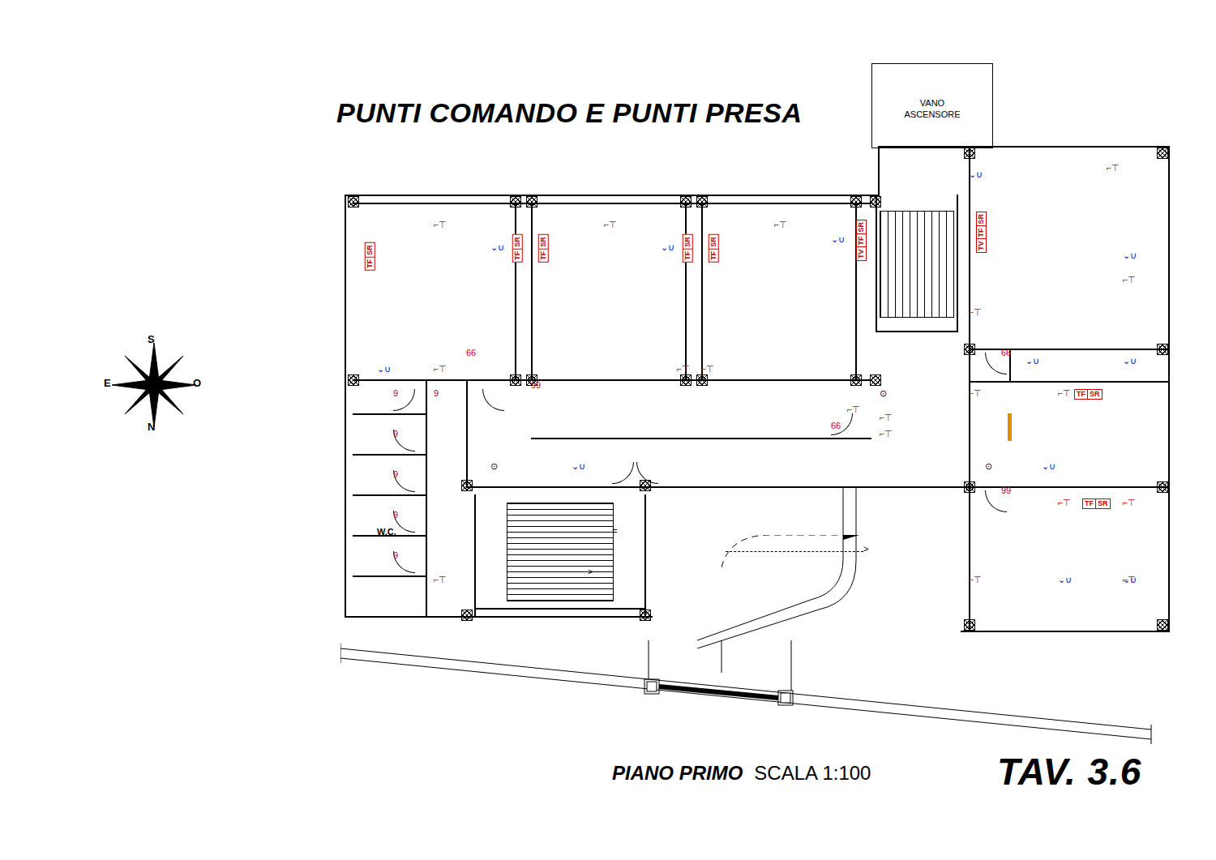PUNTI COMANDO E PUNTI PRESA
VANO
ASCENSORE
PIANO PRIMO SCALA 1:100
TAV. 3.6
N
S
E
O
>
>
=
W.C.
TF SR
TF SR
TF SR
TF SR
TF SR
TV TF SR
TV TF SR
TF SR
TF SR
⌐⊤
⌐⊤
⌐⊤
⌐⊤
⌄∪
⌄∪
⌄∪
⌄∪
⌄∪
⌄∪
⌄∪
⌄∪
⌄∪
⌄∪
⌄∪
⌄∪
⌐⊤
⌐⊤
⌐⊤
⌐⊤
⌐⊤
⌐⊤
⌐⊤
⌐⊤
⌐⊤
⌐⊤
⌐⊤
⌐⊤
⌐⊤
66
99
66
66
99
9
9
9
9
9
9
⊙
⊙
⊙
⌐⊤
⌐⊤